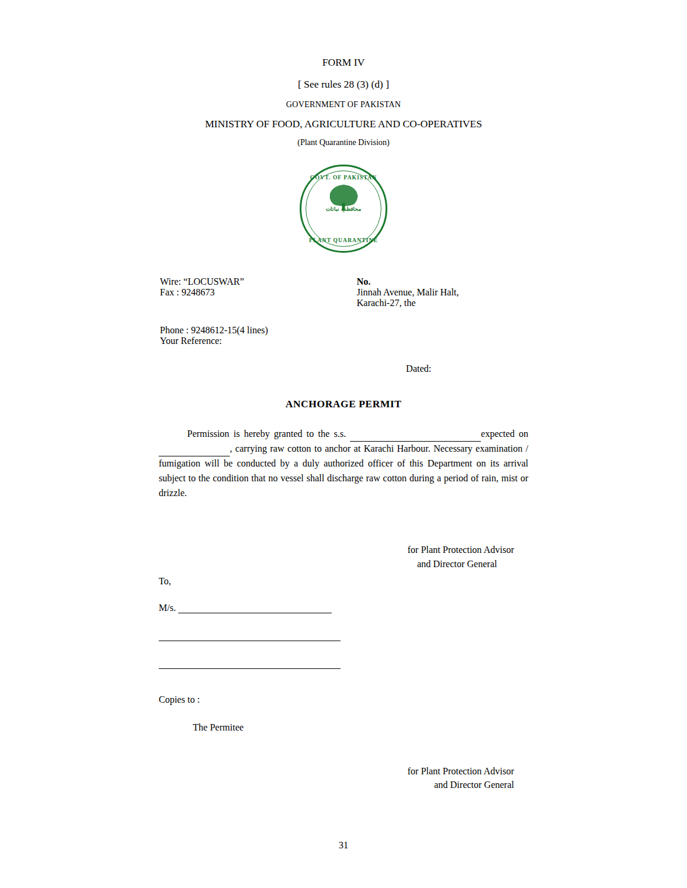FORM IV
[ See rules 28 (3) (d) ]
GOVERNMENT OF PAKISTAN
MINISTRY OF FOOD, AGRICULTURE AND CO-OPERATIVES
(Plant Quarantine Division)
GOVT. OF PAKISTAN
محافظتِ نباتات
PLANT QUARANTINE
| Wire: “LOCUSWAR” Fax : 9248673 | No. Jinnah Avenue, Malir Halt, Karachi-27, the |
| Phone : 9248612-15(4 lines) Your Reference: | |
Dated:
ANCHORAGE PERMIT
Permission is hereby granted to the s.s. expected on , carrying raw cotton to anchor at Karachi Harbour. Necessary examination / fumigation will be conducted by a duly authorized officer of this Department on its arrival subject to the condition that no vessel shall discharge raw cotton during a period of rain, mist or drizzle.
for Plant Protection Advisor
and Director General
To,
M/s.
Copies to :
The Permitee
for Plant Protection Advisor
and Director General
31